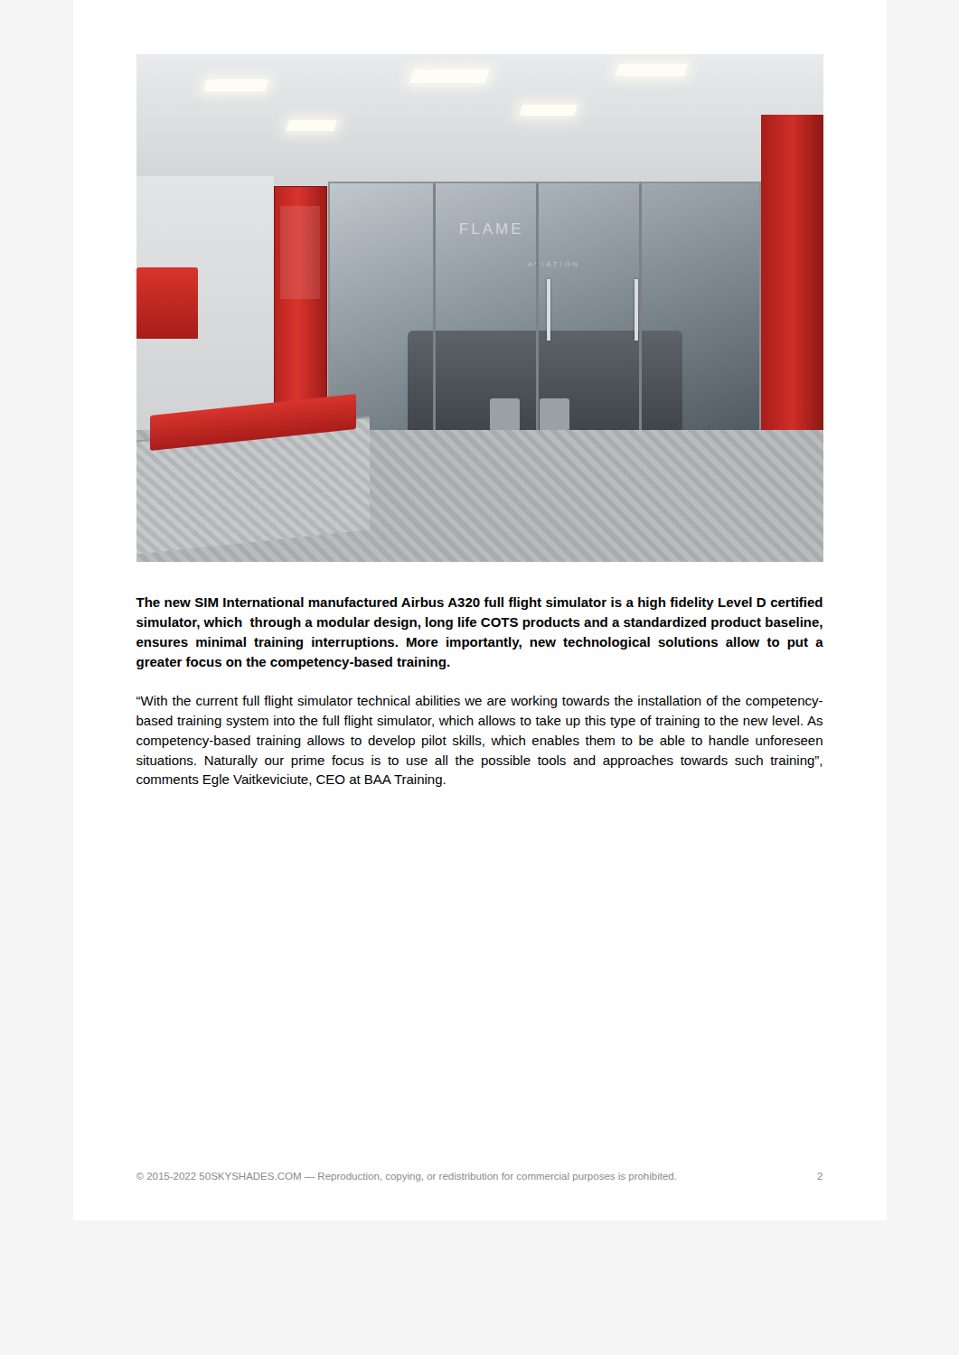FLAME
AVIATION
The new SIM International manufactured Airbus A320 full flight simulator is a high fidelity Level D certified simulator, which through a modular design, long life COTS products and a standardized product baseline, ensures minimal training interruptions. More importantly, new technological solutions allow to put a greater focus on the competency-based training.
“With the current full flight simulator technical abilities we are working towards the installation of the competency-based training system into the full flight simulator, which allows to take up this type of training to the new level. As competency-based training allows to develop pilot skills, which enables them to be able to handle unforeseen situations. Naturally our prime focus is to use all the possible tools and approaches towards such training”, comments Egle Vaitkeviciute, CEO at BAA Training.
© 2015-2022 50SKYSHADES.COM — Reproduction, copying, or redistribution for commercial purposes is prohibited. 2